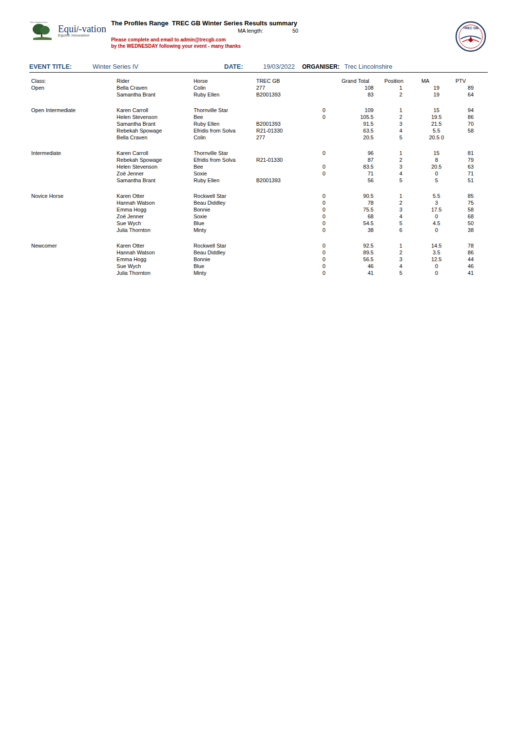Home of English excellence
Equi/-vation Equine Innovation
The Profiles Range TREC GB Winter Series Results summary
MA length:50
Please complete and email to admin@trecgb.com
by the WEDNESDAY following your event - many thanks
TREC GB
EVENT TITLE: Winter Series IV DATE: 19/03/2022 ORGANISER: Trec Lincolnshire
| Class: | Rider | Horse | TREC GB | | Grand Total | Position | MA | PTV |
| --- | --- | --- | --- | --- | --- | --- | --- | --- |
| Open | Bella Craven | Colin | 277 | | 108 | 1 | 19 | 89 |
| | Samantha Brant | Ruby Ellen | B2001393 | | 83 | 2 | 19 | 64 |
| Open Intermediate | Karen Carroll | Thornville Star | | 0 | 109 | 1 | 15 | 94 |
| | Helen Stevenson | Bee | | 0 | 105.5 | 2 | 19.5 | 86 |
| | Samantha Brant | Ruby Ellen | B2001393 | | 91.5 | 3 | 21.5 | 70 |
| | Rebekah Spowage | Efridis from Solva | R21-01330 | | 63.5 | 4 | 5.5 | 58 |
| | Bella Craven | Colin | 277 | | 20.5 | 5 | 20.5 0 | |
| Intermediate | Karen Carroll | Thornville Star | | 0 | 96 | 1 | 15 | 81 |
| | Rebekah Spowage | Efridis from Solva | R21-01330 | | 87 | 2 | 8 | 79 |
| | Helen Stevenson | Bee | | 0 | 83.5 | 3 | 20.5 | 63 |
| | Zoë Jenner | Soxie | | 0 | 71 | 4 | 0 | 71 |
| | Samantha Brant | Ruby Ellen | B2001393 | | 56 | 5 | 5 | 51 |
| Novice Horse | Karen Otter | Rockwell Star | | 0 | 90.5 | 1 | 5.5 | 85 |
| | Hannah Watson | Beau Diddley | | 0 | 78 | 2 | 3 | 75 |
| | Emma Hogg | Bonnie | | 0 | 75.5 | 3 | 17.5 | 58 |
| | Zoë Jenner | Soxie | | 0 | 68 | 4 | 0 | 68 |
| | Sue Wych | Blue | | 0 | 54.5 | 5 | 4.5 | 50 |
| | Julia Thornton | Minty | | 0 | 38 | 6 | 0 | 38 |
| Newcomer | Karen Otter | Rockwell Star | | 0 | 92.5 | 1 | 14.5 | 78 |
| | Hannah Watson | Beau Diddley | | 0 | 89.5 | 2 | 3.5 | 86 |
| | Emma Hogg | Bonnie | | 0 | 56.5 | 3 | 12.5 | 44 |
| | Sue Wych | Blue | | 0 | 46 | 4 | 0 | 46 |
| | Julia Thornton | Minty | | 0 | 41 | 5 | 0 | 41 |